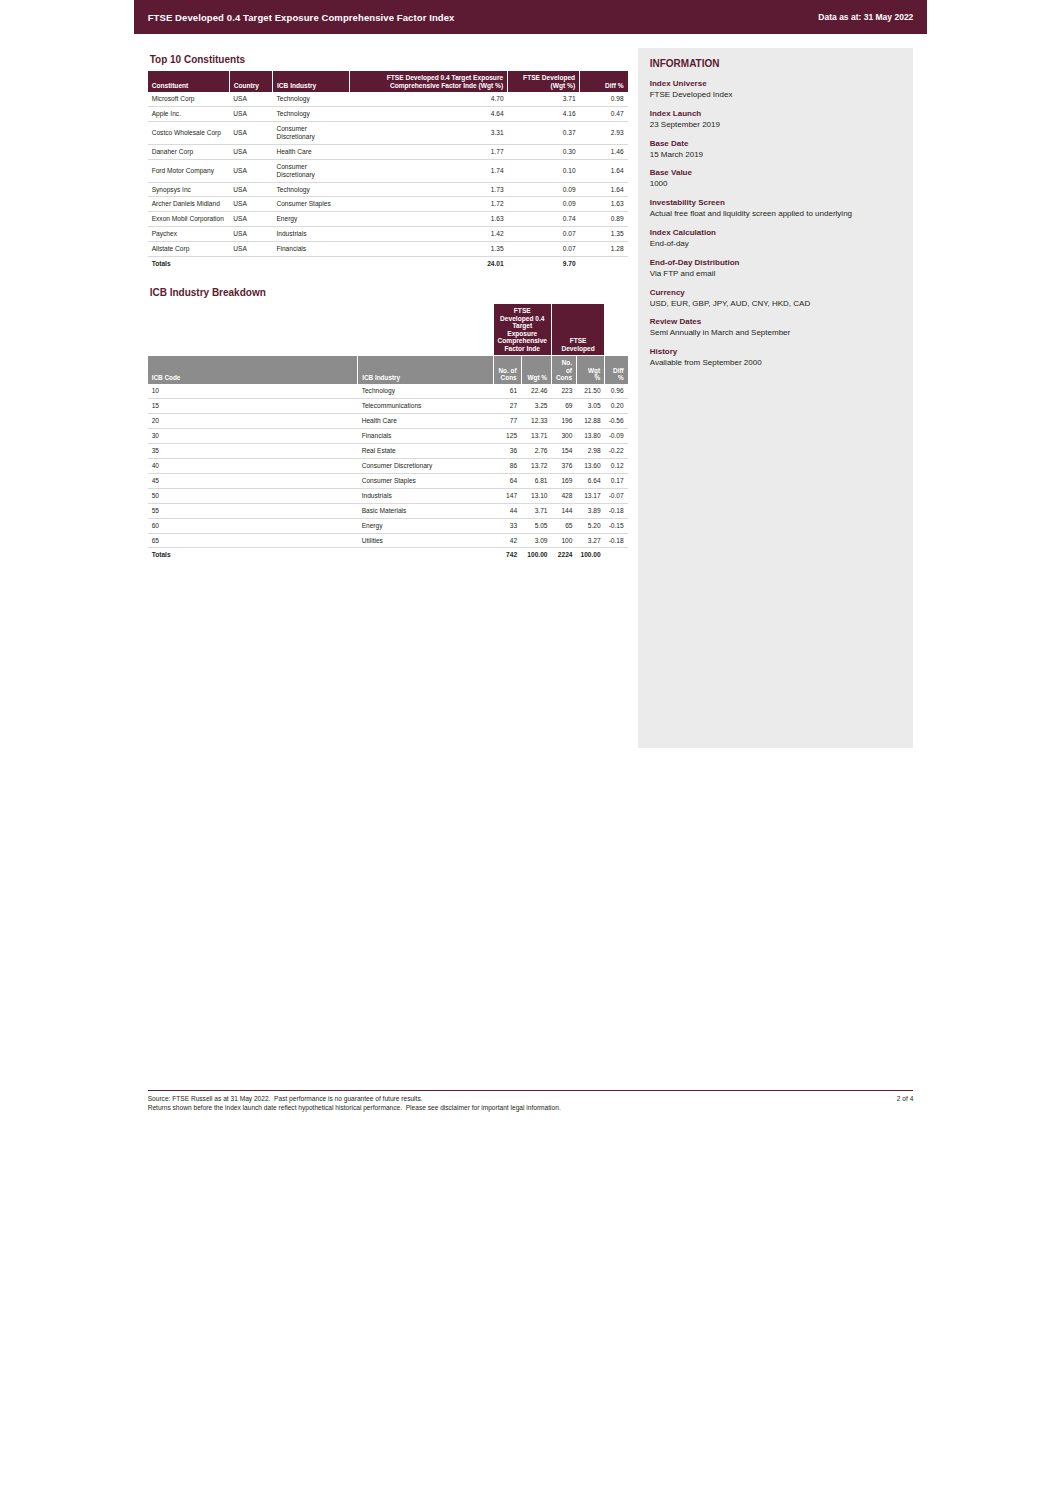FTSE Developed 0.4 Target Exposure Comprehensive Factor Index
Data as at: 31 May 2022
Top 10 Constituents
| Constituent | Country | ICB Industry | FTSE Developed 0.4 Target Exposure Comprehensive Factor Inde (Wgt %) | FTSE Developed (Wgt %) | Diff % |
| --- | --- | --- | --- | --- | --- |
| Microsoft Corp | USA | Technology | 4.70 | 3.71 | 0.98 |
| Apple Inc. | USA | Technology | 4.64 | 4.16 | 0.47 |
| Costco Wholesale Corp | USA | Consumer Discretionary | 3.31 | 0.37 | 2.93 |
| Danaher Corp | USA | Health Care | 1.77 | 0.30 | 1.46 |
| Ford Motor Company | USA | Consumer Discretionary | 1.74 | 0.10 | 1.64 |
| Synopsys Inc | USA | Technology | 1.73 | 0.09 | 1.64 |
| Archer Daniels Midland | USA | Consumer Staples | 1.72 | 0.09 | 1.63 |
| Exxon Mobil Corporation | USA | Energy | 1.63 | 0.74 | 0.89 |
| Paychex | USA | Industrials | 1.42 | 0.07 | 1.35 |
| Allstate Corp | USA | Financials | 1.35 | 0.07 | 1.28 |
| Totals | | | 24.01 | 9.70 | |
ICB Industry Breakdown
| | | FTSE Developed 0.4 Target Exposure Comprehensive Factor Inde | FTSE Developed | |
| --- | --- | --- | --- | --- |
| ICB Code | ICB Industry | No. of Cons | Wgt % | No. of Cons | Wgt % | Diff % |
| 10 | Technology | 61 | 22.46 | 223 | 21.50 | 0.96 |
| 15 | Telecommunications | 27 | 3.25 | 69 | 3.05 | 0.20 |
| 20 | Health Care | 77 | 12.33 | 196 | 12.88 | -0.56 |
| 30 | Financials | 125 | 13.71 | 300 | 13.80 | -0.09 |
| 35 | Real Estate | 36 | 2.76 | 154 | 2.98 | -0.22 |
| 40 | Consumer Discretionary | 86 | 13.72 | 376 | 13.60 | 0.12 |
| 45 | Consumer Staples | 64 | 6.81 | 169 | 6.64 | 0.17 |
| 50 | Industrials | 147 | 13.10 | 428 | 13.17 | -0.07 |
| 55 | Basic Materials | 44 | 3.71 | 144 | 3.89 | -0.18 |
| 60 | Energy | 33 | 5.05 | 65 | 5.20 | -0.15 |
| 65 | Utilities | 42 | 3.09 | 100 | 3.27 | -0.18 |
| Totals | | 742 | 100.00 | 2224 | 100.00 | |
INFORMATION
Index Universe
FTSE Developed Index
Index Launch
23 September 2019
Base Date
15 March 2019
Base Value
1000
Investability Screen
Actual free float and liquidity screen applied to underlying
Index Calculation
End-of-day
End-of-Day Distribution
Via FTP and email
Currency
USD, EUR, GBP, JPY, AUD, CNY, HKD, CAD
Review Dates
Semi Annually in March and September
History
Available from September 2000
Source: FTSE Russell as at 31 May 2022. Past performance is no guarantee of future results.
Returns shown before the index launch date reflect hypothetical historical performance. Please see disclaimer for important legal information.
2 of 4